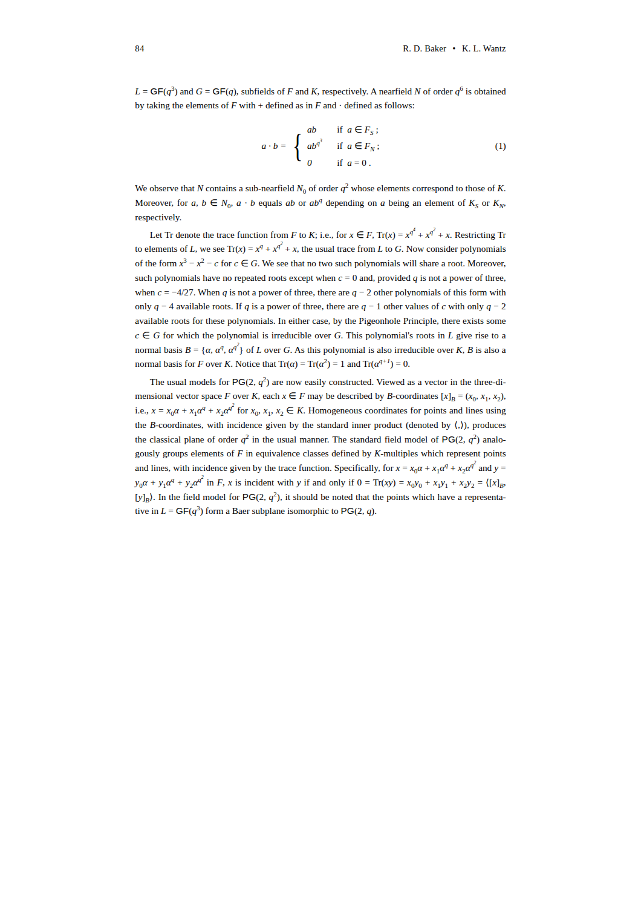84 R. D. Baker • K. L. Wantz
L = GF(q3) and G = GF(q), subfields of F and K, respectively. A nearfield N of order q6 is obtained by taking the elements of F with + defined as in F and · defined as follows:
a · b = {
| ab | if a ∈ F S ; |
| ab q 3 | if a ∈ F N ; |
| 0 | if a = 0 . |
(1)
We observe that N contains a sub-nearfield N0 of order q2 whose elements correspond to those of K. Moreover, for a, b ∈ N0, a · b equals ab or abq depending on a being an element of KS or KN, respectively.
Let Tr denote the trace function from F to K; i.e., for x ∈ F, Tr(x) = xq4 + xq2 + x. Restricting Tr to elements of L, we see Tr(x) = xq + xq2 + x, the usual trace from L to G. Now consider polynomials of the form x3 − x2 − c for c ∈ G. We see that no two such polynomials will share a root. Moreover, such polynomials have no repeated roots except when c = 0 and, provided q is not a power of three, when c = −4/27. When q is not a power of three, there are q − 2 other polynomials of this form with only q − 4 available roots. If q is a power of three, there are q − 1 other values of c with only q − 2 available roots for these polynomials. In either case, by the Pigeonhole Principle, there exists some c ∈ G for which the polynomial is irreducible over G. This polynomial's roots in L give rise to a normal basis B = {α, αq, αq2} of L over G. As this polynomial is also irreducible over K, B is also a normal basis for F over K. Notice that Tr(α) = Tr(α2) = 1 and Tr(αq+1) = 0.
The usual models for PG(2, q2) are now easily constructed. Viewed as a vector in the three-dimensional vector space F over K, each x ∈ F may be described by B-coordinates [x]B = (x0, x1, x2), i.e., x = x0α + x1αq + x2αq2 for x0, x1, x2 ∈ K. Homogeneous coordinates for points and lines using the B-coordinates, with incidence given by the standard inner product (denoted by ⟨,⟩), produces the classical plane of order q2 in the usual manner. The standard field model of PG(2, q2) analogously groups elements of F in equivalence classes defined by K-multiples which represent points and lines, with incidence given by the trace function. Specifically, for x = x0α + x1αq + x2αq2 and y = y0α + y1αq + y2αq2 in F, x is incident with y if and only if 0 = Tr(xy) = x0y0 + x1y1 + x2y2 = ⟨[x]B, [y]B⟩. In the field model for PG(2, q2), it should be noted that the points which have a representative in L = GF(q3) form a Baer subplane isomorphic to PG(2, q).